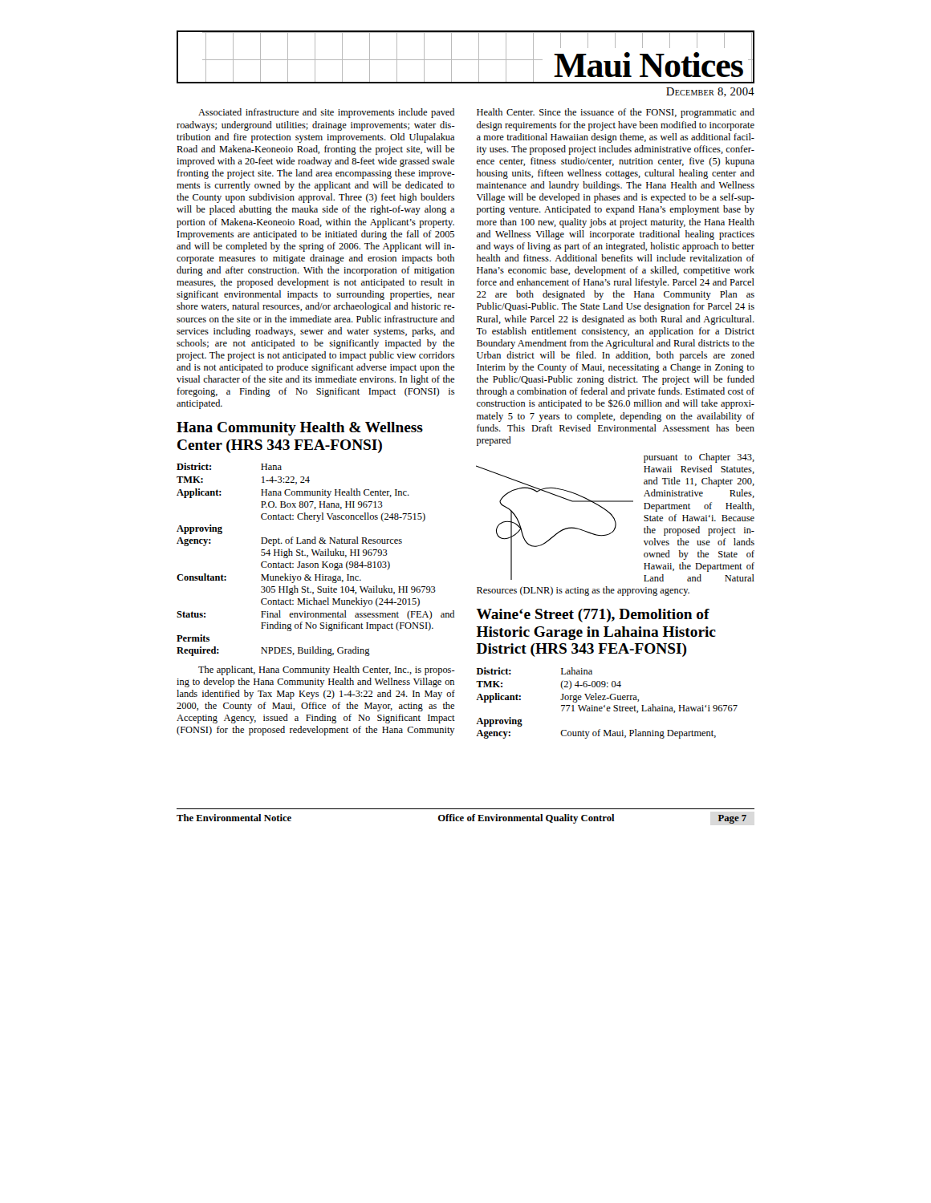Maui Notices
December 8, 2004
Associated infrastructure and site improvements include paved roadways; underground utilities; drainage improvements; water distribution and fire protection system improvements. Old Ulupalakua Road and Makena-Keoneoio Road, fronting the project site, will be improved with a 20-feet wide roadway and 8-feet wide grassed swale fronting the project site. The land area encompassing these improvements is currently owned by the applicant and will be dedicated to the County upon subdivision approval. Three (3) feet high boulders will be placed abutting the mauka side of the right-of-way along a portion of Makena-Keoneoio Road, within the Applicant’s property. Improvements are anticipated to be initiated during the fall of 2005 and will be completed by the spring of 2006. The Applicant will incorporate measures to mitigate drainage and erosion impacts both during and after construction. With the incorporation of mitigation measures, the proposed development is not anticipated to result in significant environmental impacts to surrounding properties, near shore waters, natural resources, and/or archaeological and historic resources on the site or in the immediate area. Public infrastructure and services including roadways, sewer and water systems, parks, and schools; are not anticipated to be significantly impacted by the project. The project is not anticipated to impact public view corridors and is not anticipated to produce significant adverse impact upon the visual character of the site and its immediate environs. In light of the foregoing, a Finding of No Significant Impact (FONSI) is anticipated.
Hana Community Health & Wellness Center (HRS 343 FEA-FONSI)
| District: | Hana |
| TMK: | 1-4-3:22, 24 |
| Applicant: | Hana Community Health Center, Inc. P.O. Box 807, Hana, HI 96713 Contact: Cheryl Vasconcellos (248-7515) |
| Approving Agency: | Dept. of Land & Natural Resources 54 High St., Wailuku, HI 96793 Contact: Jason Koga (984-8103) |
| Consultant: | Munekiyo & Hiraga, Inc. 305 HIgh St., Suite 104, Wailuku, HI 96793 Contact: Michael Munekiyo (244-2015) |
| Status: | Final environmental assessment (FEA) and Finding of No Significant Impact (FONSI). |
| Permits Required: | NPDES, Building, Grading |
The applicant, Hana Community Health Center, Inc., is proposing to develop the Hana Community Health and Wellness Village on lands identified by Tax Map Keys (2) 1-4-3:22 and 24. In May of 2000, the County of Maui, Office of the Mayor, acting as the Accepting Agency, issued a Finding of No Significant Impact (FONSI) for the proposed redevelopment of the Hana Community Health Center. Since the issuance of the FONSI, programmatic and design requirements for the project have been modified to incorporate a more traditional Hawaiian design theme, as well as additional facility uses. The proposed project includes administrative offices, conference center, fitness studio/center, nutrition center, five (5) kupuna housing units, fifteen wellness cottages, cultural healing center and maintenance and laundry buildings. The Hana Health and Wellness Village will be developed in phases and is expected to be a self-supporting venture. Anticipated to expand Hana’s employment base by more than 100 new, quality jobs at project maturity, the Hana Health and Wellness Village will incorporate traditional healing practices and ways of living as part of an integrated, holistic approach to better health and fitness. Additional benefits will include revitalization of Hana’s economic base, development of a skilled, competitive work force and enhancement of Hana’s rural lifestyle. Parcel 24 and Parcel 22 are both designated by the Hana Community Plan as Public/Quasi-Public. The State Land Use designation for Parcel 24 is Rural, while Parcel 22 is designated as both Rural and Agricultural. To establish entitlement consistency, an application for a District Boundary Amendment from the Agricultural and Rural districts to the Urban district will be filed. In addition, both parcels are zoned Interim by the County of Maui, necessitating a Change in Zoning to the Public/Quasi-Public zoning district. The project will be funded through a combination of federal and private funds. Estimated cost of construction is anticipated to be $26.0 million and will take approximately 5 to 7 years to complete, depending on the availability of funds. This Draft Revised Environmental Assessment has been prepared
pursuant to Chapter 343, Hawaii Revised Statutes, and Title 11, Chapter 200, Administrative Rules, Department of Health, State of Hawai‘i. Because the proposed project involves the use of lands owned by the State of Hawaii, the Department of Land and Natural Resources (DLNR) is acting as the approving agency.
Waine‘e Street (771), Demolition of Historic Garage in Lahaina Historic District (HRS 343 FEA-FONSI)
| District: | Lahaina |
| TMK: | (2) 4-6-009: 04 |
| Applicant: | Jorge Velez-Guerra, 771 Waine‘e Street, Lahaina, Hawai‘i 96767 |
| Approving Agency: | County of Maui, Planning Department, |
| The Environmental Notice | Office of Environmental Quality Control | Page 7 |